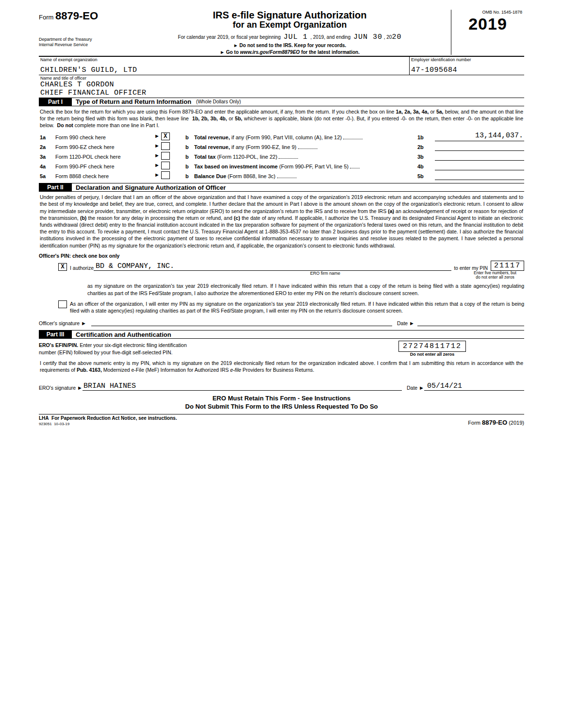Form 8879-EO
Department of the Treasury
Internal Revenue Service
IRS e-file Signature Authorization
for an Exempt Organization
For calendar year 2019, or fiscal year beginning JUL 1 , 2019, and ending JUN 30 , 2020
► Do not send to the IRS. Keep for your records.
► Go to www.irs.gov/Form8879EO for the latest information.
OMB No. 1545-1878
2019
Name of exempt organization
CHILDREN'S GUILD, LTD
Employer identification number
47-1095684
Name and title of officer
CHARLES T GORDON
CHIEF FINANCIAL OFFICER
Part I
Type of Return and Return Information
(Whole Dollars Only)
Check the box for the return for which you are using this Form 8879-EO and enter the applicable amount, if any, from the return. If you check the box on line 1a, 2a, 3a, 4a, or 5a, below, and the amount on that line for the return being filed with this form was blank, then leave line 1b, 2b, 3b, 4b, or 5b, whichever is applicable, blank (do not enter -0-). But, if you entered -0- on the return, then enter -0- on the applicable line below. Do not complete more than one line in Part I.
| 1a | Form 990 check here | ► X | b | Total revenue, if any (Form 990, Part VIII, column (A), line 12) | 1b | 13,144,037. |
| 2a | Form 990-EZ check here | ► | b | Total revenue, if any (Form 990-EZ, line 9) | 2b | |
| 3a | Form 1120-POL check here | ► | b | Total tax (Form 1120-POL, line 22) | 3b | |
| 4a | Form 990-PF check here | ► | b | Tax based on investment income (Form 990-PF, Part VI, line 5) | 4b | |
| 5a | Form 8868 check here | ► | b | Balance Due (Form 8868, line 3c) | 5b | |
Part II
Declaration and Signature Authorization of Officer
Under penalties of perjury, I declare that I am an officer of the above organization and that I have examined a copy of the organization's 2019 electronic return and accompanying schedules and statements and to the best of my knowledge and belief, they are true, correct, and complete. I further declare that the amount in Part I above is the amount shown on the copy of the organization's electronic return. I consent to allow my intermediate service provider, transmitter, or electronic return originator (ERO) to send the organization's return to the IRS and to receive from the IRS (a) an acknowledgement of receipt or reason for rejection of the transmission, (b) the reason for any delay in processing the return or refund, and (c) the date of any refund. If applicable, I authorize the U.S. Treasury and its designated Financial Agent to initiate an electronic funds withdrawal (direct debit) entry to the financial institution account indicated in the tax preparation software for payment of the organization's federal taxes owed on this return, and the financial institution to debit the entry to this account. To revoke a payment, I must contact the U.S. Treasury Financial Agent at 1-888-353-4537 no later than 2 business days prior to the payment (settlement) date. I also authorize the financial institutions involved in the processing of the electronic payment of taxes to receive confidential information necessary to answer inquiries and resolve issues related to the payment. I have selected a personal identification number (PIN) as my signature for the organization's electronic return and, if applicable, the organization's consent to electronic funds withdrawal.
Officer's PIN: check one box only
X I authorize BD & COMPANY, INC. to enter my PIN 21117
ERO firm name
Enter five numbers, but
do not enter all zeros
as my signature on the organization's tax year 2019 electronically filed return. If I have indicated within this return that a copy of the return is being filed with a state agency(ies) regulating charities as part of the IRS Fed/State program, I also authorize the aforementioned ERO to enter my PIN on the return's disclosure consent screen.
As an officer of the organization, I will enter my PIN as my signature on the organization's tax year 2019 electronically filed return. If I have indicated within this return that a copy of the return is being filed with a state agency(ies) regulating charities as part of the IRS Fed/State program, I will enter my PIN on the return's disclosure consent screen.
Officer's signature ► Date ►
Part III
Certification and Authentication
ERO's EFIN/PIN. Enter your six-digit electronic filing identification
number (EFIN) followed by your five-digit self-selected PIN.
27274811712
Do not enter all zeros
I certify that the above numeric entry is my PIN, which is my signature on the 2019 electronically filed return for the organization indicated above. I confirm that I am submitting this return in accordance with the requirements of Pub. 4163, Modernized e-File (MeF) Information for Authorized IRS e-file Providers for Business Returns.
ERO's signature ► BRIAN HAINES Date ► 05/14/21
ERO Must Retain This Form - See Instructions
Do Not Submit This Form to the IRS Unless Requested To Do So
LHA For Paperwork Reduction Act Notice, see instructions.
923051 10-03-19
Form 8879-EO (2019)